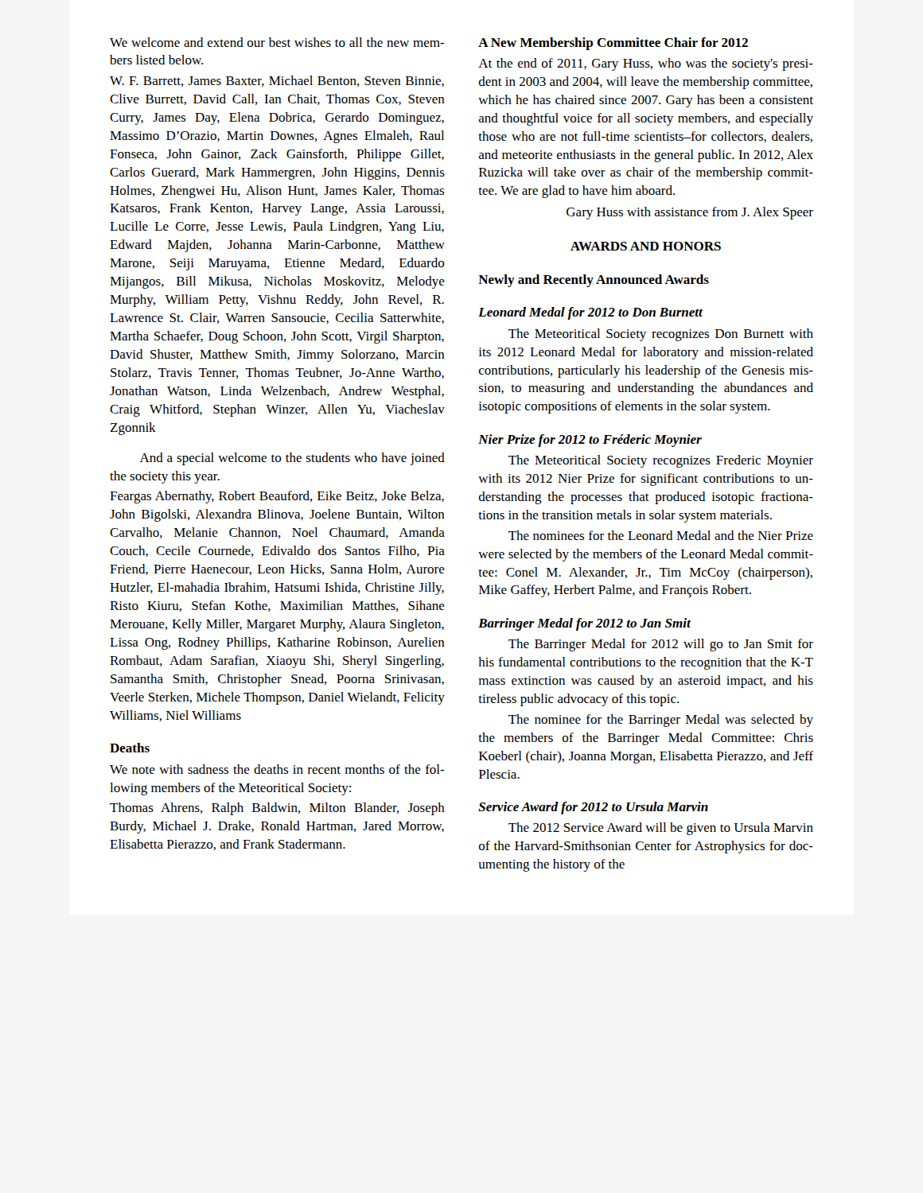We welcome and extend our best wishes to all the new members listed below.
W. F. Barrett, James Baxter, Michael Benton, Steven Binnie, Clive Burrett, David Call, Ian Chait, Thomas Cox, Steven Curry, James Day, Elena Dobrica, Gerardo Dominguez, Massimo D’Orazio, Martin Downes, Agnes Elmaleh, Raul Fonseca, John Gainor, Zack Gainsforth, Philippe Gillet, Carlos Guerard, Mark Hammergren, John Higgins, Dennis Holmes, Zhengwei Hu, Alison Hunt, James Kaler, Thomas Katsaros, Frank Kenton, Harvey Lange, Assia Laroussi, Lucille Le Corre, Jesse Lewis, Paula Lindgren, Yang Liu, Edward Majden, Johanna Marin-Carbonne, Matthew Marone, Seiji Maruyama, Etienne Medard, Eduardo Mijangos, Bill Mikusa, Nicholas Moskovitz, Melodye Murphy, William Petty, Vishnu Reddy, John Revel, R. Lawrence St. Clair, Warren Sansoucie, Cecilia Satterwhite, Martha Schaefer, Doug Schoon, John Scott, Virgil Sharpton, David Shuster, Matthew Smith, Jimmy Solorzano, Marcin Stolarz, Travis Tenner, Thomas Teubner, Jo-Anne Wartho, Jonathan Watson, Linda Welzenbach, Andrew Westphal, Craig Whitford, Stephan Winzer, Allen Yu, Viacheslav Zgonnik
And a special welcome to the students who have joined the society this year.
Feargas Abernathy, Robert Beauford, Eike Beitz, Joke Belza, John Bigolski, Alexandra Blinova, Joelene Buntain, Wilton Carvalho, Melanie Channon, Noel Chaumard, Amanda Couch, Cecile Cournede, Edivaldo dos Santos Filho, Pia Friend, Pierre Haenecour, Leon Hicks, Sanna Holm, Aurore Hutzler, El-mahadia Ibrahim, Hatsumi Ishida, Christine Jilly, Risto Kiuru, Stefan Kothe, Maximilian Matthes, Sihane Merouane, Kelly Miller, Margaret Murphy, Alaura Singleton, Lissa Ong, Rodney Phillips, Katharine Robinson, Aurelien Rombaut, Adam Sarafian, Xiaoyu Shi, Sheryl Singerling, Samantha Smith, Christopher Snead, Poorna Srinivasan, Veerle Sterken, Michele Thompson, Daniel Wielandt, Felicity Williams, Niel Williams
Deaths
We note with sadness the deaths in recent months of the following members of the Meteoritical Society:
Thomas Ahrens, Ralph Baldwin, Milton Blander, Joseph Burdy, Michael J. Drake, Ronald Hartman, Jared Morrow, Elisabetta Pierazzo, and Frank Stadermann.
A New Membership Committee Chair for 2012
At the end of 2011, Gary Huss, who was the society's president in 2003 and 2004, will leave the membership committee, which he has chaired since 2007. Gary has been a consistent and thoughtful voice for all society members, and especially those who are not full-time scientists–for collectors, dealers, and meteorite enthusiasts in the general public. In 2012, Alex Ruzicka will take over as chair of the membership committee. We are glad to have him aboard.
Gary Huss with assistance from J. Alex Speer
AWARDS AND HONORS
Newly and Recently Announced Awards
Leonard Medal for 2012 to Don Burnett
The Meteoritical Society recognizes Don Burnett with its 2012 Leonard Medal for laboratory and mission-related contributions, particularly his leadership of the Genesis mission, to measuring and understanding the abundances and isotopic compositions of elements in the solar system.
Nier Prize for 2012 to Fréderic Moynier
The Meteoritical Society recognizes Frederic Moynier with its 2012 Nier Prize for significant contributions to understanding the processes that produced isotopic fractionations in the transition metals in solar system materials.
The nominees for the Leonard Medal and the Nier Prize were selected by the members of the Leonard Medal committee: Conel M. Alexander, Jr., Tim McCoy (chairperson), Mike Gaffey, Herbert Palme, and François Robert.
Barringer Medal for 2012 to Jan Smit
The Barringer Medal for 2012 will go to Jan Smit for his fundamental contributions to the recognition that the K-T mass extinction was caused by an asteroid impact, and his tireless public advocacy of this topic.
The nominee for the Barringer Medal was selected by the members of the Barringer Medal Committee: Chris Koeberl (chair), Joanna Morgan, Elisabetta Pierazzo, and Jeff Plescia.
Service Award for 2012 to Ursula Marvin
The 2012 Service Award will be given to Ursula Marvin of the Harvard-Smithsonian Center for Astrophysics for documenting the history of the